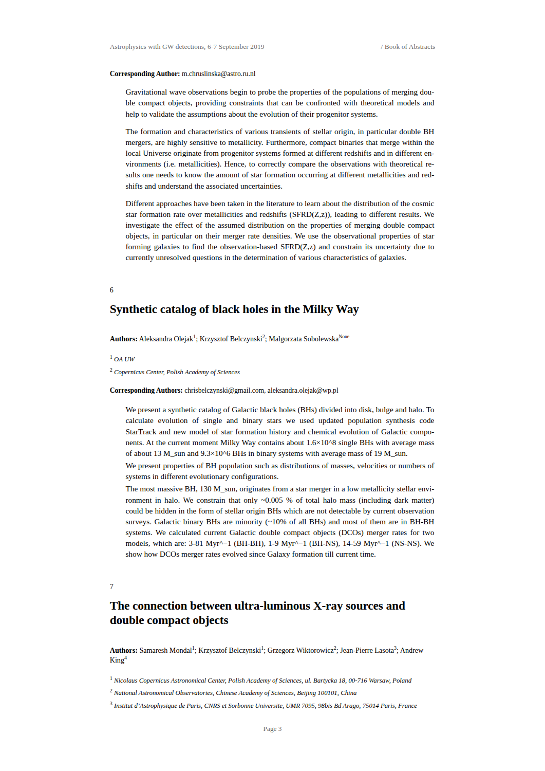Astrophysics with GW detections, 6-7 September 2019 / Book of Abstracts
Corresponding Author: m.chruslinska@astro.ru.nl
Gravitational wave observations begin to probe the properties of the populations of merging double compact objects, providing constraints that can be confronted with theoretical models and help to validate the assumptions about the evolution of their progenitor systems.
The formation and characteristics of various transients of stellar origin, in particular double BH mergers, are highly sensitive to metallicity. Furthermore, compact binaries that merge within the local Universe originate from progenitor systems formed at different redshifts and in different environments (i.e. metallicities). Hence, to correctly compare the observations with theoretical results one needs to know the amount of star formation occurring at different metallicities and redshifts and understand the associated uncertainties.
Different approaches have been taken in the literature to learn about the distribution of the cosmic star formation rate over metallicities and redshifts (SFRD(Z,z)), leading to different results. We investigate the effect of the assumed distribution on the properties of merging double compact objects, in particular on their merger rate densities. We use the observational properties of star forming galaxies to find the observation-based SFRD(Z,z) and constrain its uncertainty due to currently unresolved questions in the determination of various characteristics of galaxies.
6
Synthetic catalog of black holes in the Milky Way
Authors: Aleksandra Olejak1; Krzysztof Belczynski2; Malgorzata SobolewskaNone
1 OA UW
2 Copernicus Center, Polish Academy of Sciences
Corresponding Authors: chrisbelczynski@gmail.com, aleksandra.olejak@wp.pl
We present a synthetic catalog of Galactic black holes (BHs) divided into disk, bulge and halo. To calculate evolution of single and binary stars we used updated population synthesis code StarTrack and new model of star formation history and chemical evolution of Galactic components. At the current moment Milky Way contains about 1.6×10^8 single BHs with average mass of about 13 M_sun and 9.3×10^6 BHs in binary systems with average mass of 19 M_sun.
We present properties of BH population such as distributions of masses, velocities or numbers of systems in different evolutionary configurations.
The most massive BH, 130 M_sun, originates from a star merger in a low metallicity stellar environment in halo. We constrain that only ~0.005 % of total halo mass (including dark matter) could be hidden in the form of stellar origin BHs which are not detectable by current observation surveys. Galactic binary BHs are minority (~10% of all BHs) and most of them are in BH-BH systems. We calculated current Galactic double compact objects (DCOs) merger rates for two models, which are: 3-81 Myr^−1 (BH-BH), 1-9 Myr^−1 (BH-NS), 14-59 Myr^−1 (NS-NS). We show how DCOs merger rates evolved since Galaxy formation till current time.
7
The connection between ultra-luminous X-ray sources and double compact objects
Authors: Samaresh Mondal1; Krzysztof Belczynski1; Grzegorz Wiktorowicz2; Jean-Pierre Lasota3; Andrew King4
1 Nicolaus Copernicus Astronomical Center, Polish Academy of Sciences, ul. Bartycka 18, 00-716 Warsaw, Poland
2 National Astronomical Observatories, Chinese Academy of Sciences, Beijing 100101, China
3 Institut d’Astrophysique de Paris, CNRS et Sorbonne Universite, UMR 7095, 98bis Bd Arago, 75014 Paris, France
Page 3